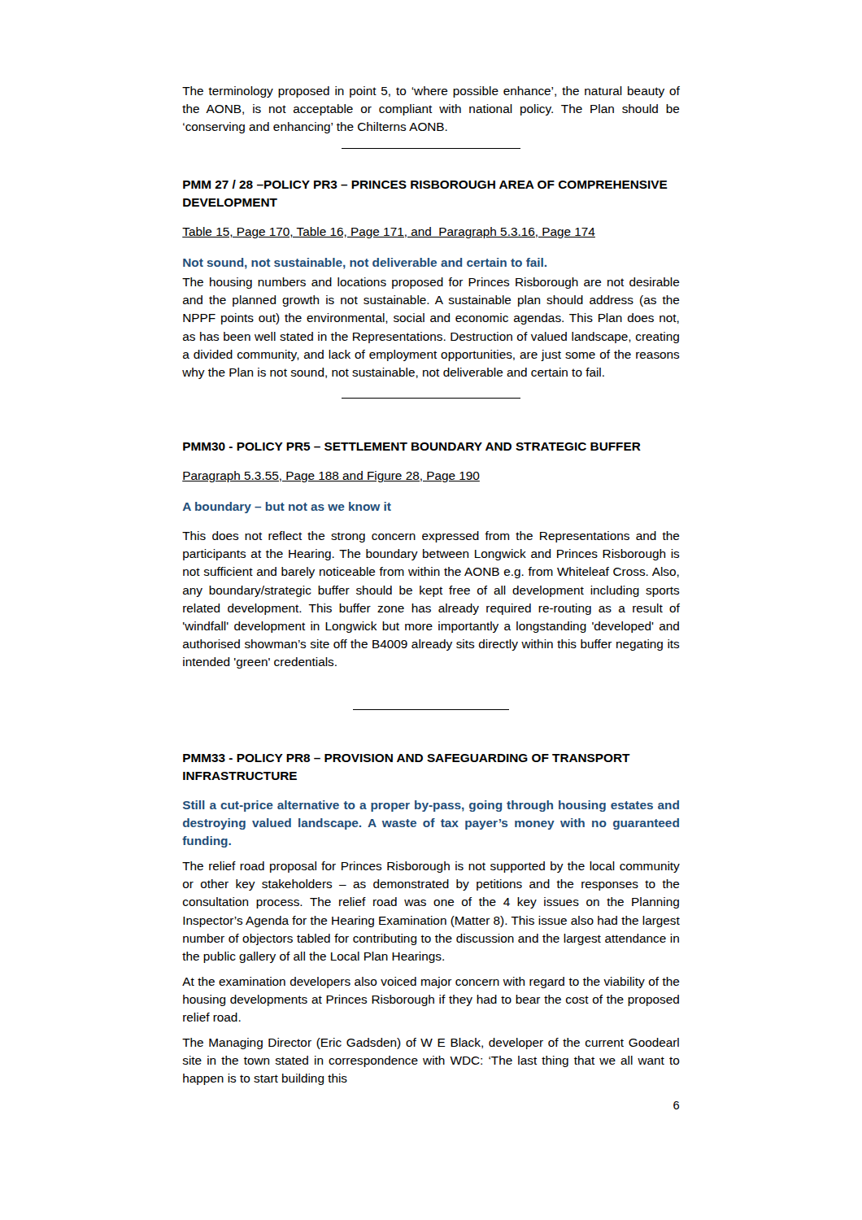The terminology proposed in point 5, to ‘where possible enhance’, the natural beauty of the AONB, is not acceptable or compliant with national policy. The Plan should be ‘conserving and enhancing’ the Chilterns AONB.
PMM 27 / 28 –POLICY PR3 – PRINCES RISBOROUGH AREA OF COMPREHENSIVE DEVELOPMENT
Table 15, Page 170, Table 16, Page 171, and Paragraph 5.3.16, Page 174
Not sound, not sustainable, not deliverable and certain to fail.
The housing numbers and locations proposed for Princes Risborough are not desirable and the planned growth is not sustainable. A sustainable plan should address (as the NPPF points out) the environmental, social and economic agendas. This Plan does not, as has been well stated in the Representations. Destruction of valued landscape, creating a divided community, and lack of employment opportunities, are just some of the reasons why the Plan is not sound, not sustainable, not deliverable and certain to fail.
PMM30 - POLICY PR5 – SETTLEMENT BOUNDARY AND STRATEGIC BUFFER
Paragraph 5.3.55, Page 188 and Figure 28, Page 190
A boundary – but not as we know it
This does not reflect the strong concern expressed from the Representations and the participants at the Hearing. The boundary between Longwick and Princes Risborough is not sufficient and barely noticeable from within the AONB e.g. from Whiteleaf Cross. Also, any boundary/strategic buffer should be kept free of all development including sports related development. This buffer zone has already required re-routing as a result of 'windfall' development in Longwick but more importantly a longstanding 'developed' and authorised showman’s site off the B4009 already sits directly within this buffer negating its intended 'green' credentials.
PMM33 - POLICY PR8 – PROVISION AND SAFEGUARDING OF TRANSPORT INFRASTRUCTURE
Still a cut-price alternative to a proper by-pass, going through housing estates and destroying valued landscape. A waste of tax payer’s money with no guaranteed funding.
The relief road proposal for Princes Risborough is not supported by the local community or other key stakeholders – as demonstrated by petitions and the responses to the consultation process. The relief road was one of the 4 key issues on the Planning Inspector’s Agenda for the Hearing Examination (Matter 8). This issue also had the largest number of objectors tabled for contributing to the discussion and the largest attendance in the public gallery of all the Local Plan Hearings.
At the examination developers also voiced major concern with regard to the viability of the housing developments at Princes Risborough if they had to bear the cost of the proposed relief road.
The Managing Director (Eric Gadsden) of W E Black, developer of the current Goodearl site in the town stated in correspondence with WDC: ‘The last thing that we all want to happen is to start building this
6